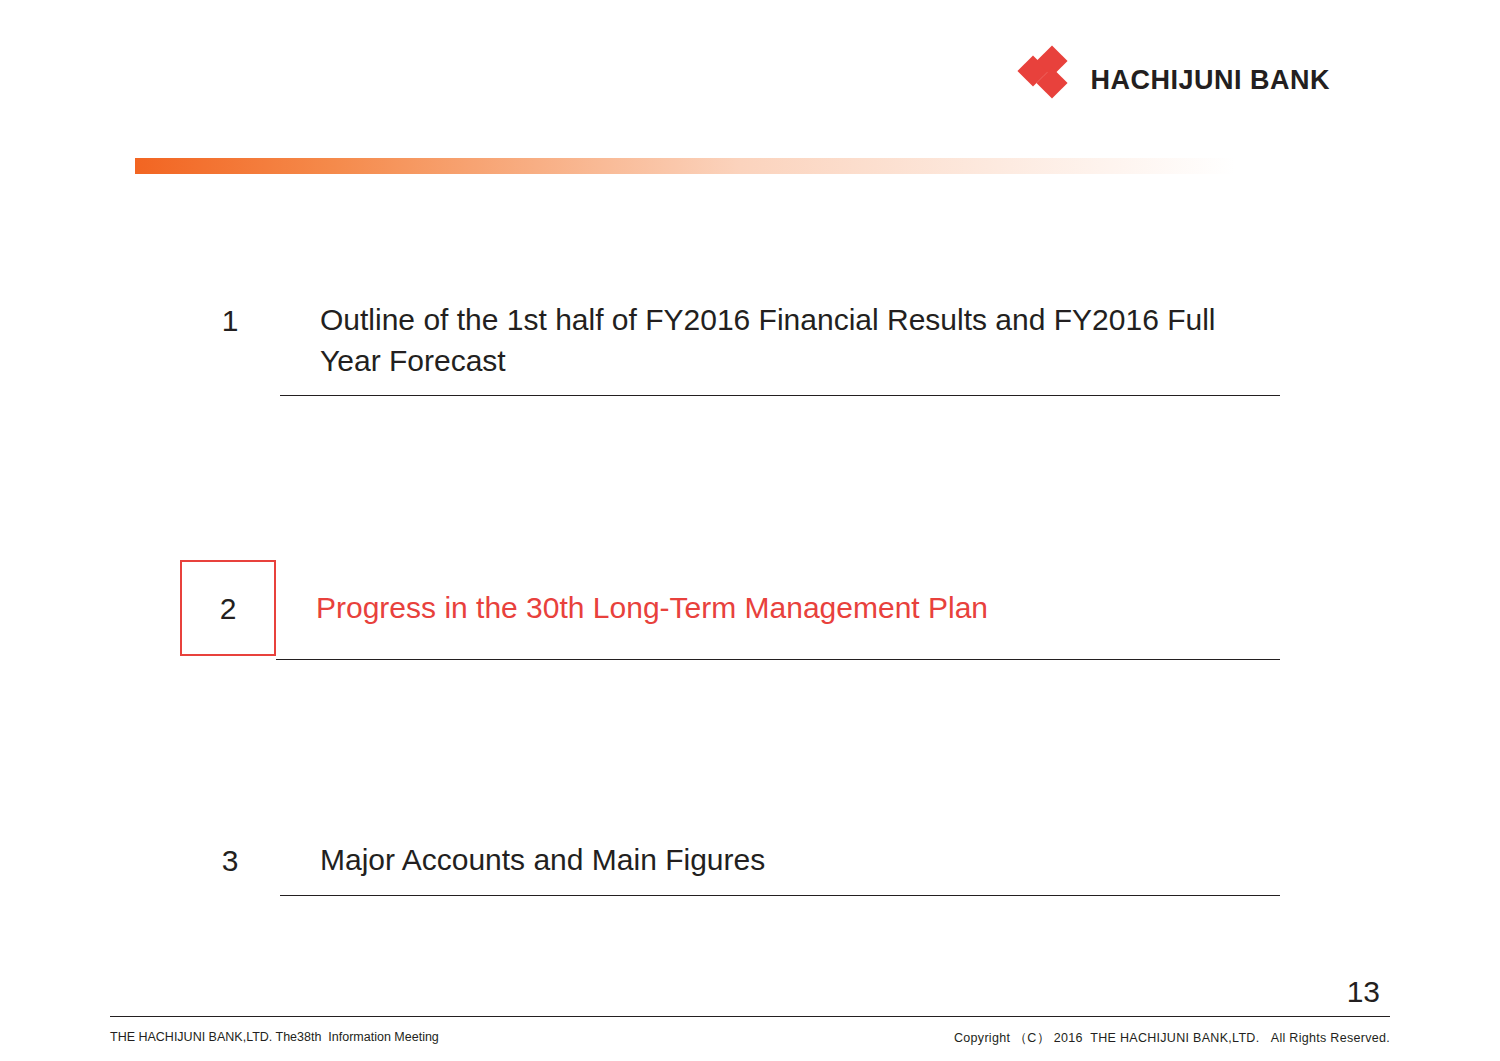HACHIJUNI BANK
1
Outline of the 1st half of FY2016 Financial Results and FY2016 Full Year Forecast
2
Progress in the 30th Long-Term Management Plan
3
Major Accounts and Main Figures
13
THE HACHIJUNI BANK,LTD. The38th Information Meeting
Copyright （C） 2016 THE HACHIJUNI BANK,LTD. All Rights Reserved.